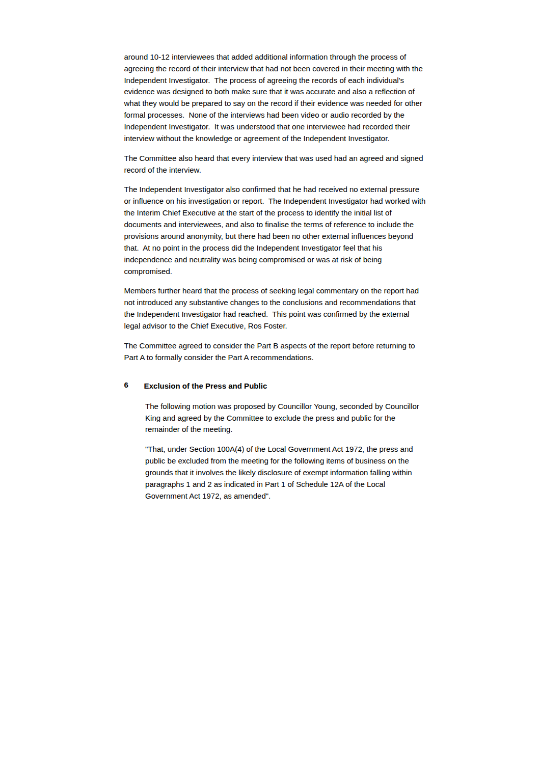around 10-12 interviewees that added additional information through the process of agreeing the record of their interview that had not been covered in their meeting with the Independent Investigator. The process of agreeing the records of each individual's evidence was designed to both make sure that it was accurate and also a reflection of what they would be prepared to say on the record if their evidence was needed for other formal processes. None of the interviews had been video or audio recorded by the Independent Investigator. It was understood that one interviewee had recorded their interview without the knowledge or agreement of the Independent Investigator.
The Committee also heard that every interview that was used had an agreed and signed record of the interview.
The Independent Investigator also confirmed that he had received no external pressure or influence on his investigation or report. The Independent Investigator had worked with the Interim Chief Executive at the start of the process to identify the initial list of documents and interviewees, and also to finalise the terms of reference to include the provisions around anonymity, but there had been no other external influences beyond that. At no point in the process did the Independent Investigator feel that his independence and neutrality was being compromised or was at risk of being compromised.
Members further heard that the process of seeking legal commentary on the report had not introduced any substantive changes to the conclusions and recommendations that the Independent Investigator had reached. This point was confirmed by the external legal advisor to the Chief Executive, Ros Foster.
The Committee agreed to consider the Part B aspects of the report before returning to Part A to formally consider the Part A recommendations.
6
Exclusion of the Press and Public
The following motion was proposed by Councillor Young, seconded by Councillor King and agreed by the Committee to exclude the press and public for the remainder of the meeting.
"That, under Section 100A(4) of the Local Government Act 1972, the press and public be excluded from the meeting for the following items of business on the grounds that it involves the likely disclosure of exempt information falling within paragraphs 1 and 2 as indicated in Part 1 of Schedule 12A of the Local Government Act 1972, as amended".